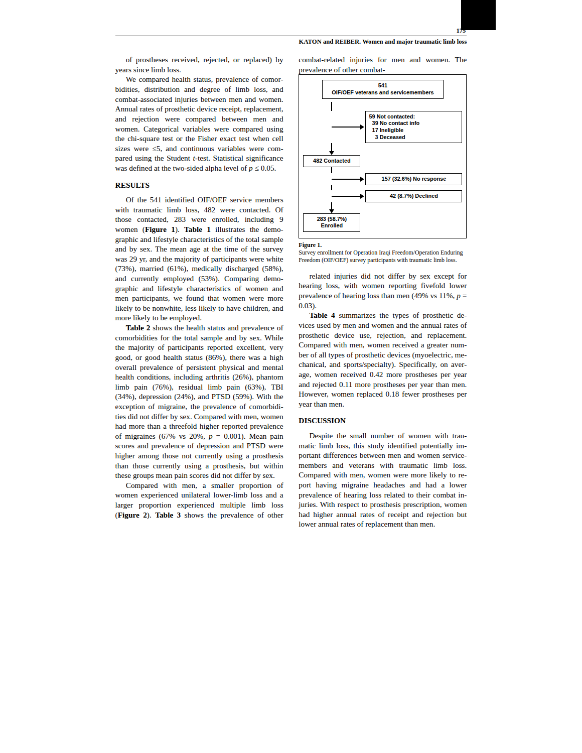175
KATON and REIBER. Women and major traumatic limb loss
of prostheses received, rejected, or replaced) by years since limb loss.
We compared health status, prevalence of comorbidities, distribution and degree of limb loss, and combat-associated injuries between men and women. Annual rates of prosthetic device receipt, replacement, and rejection were compared between men and women. Categorical variables were compared using the chi-square test or the Fisher exact test when cell sizes were ≤5, and continuous variables were compared using the Student t-test. Statistical significance was defined at the two-sided alpha level of p ≤ 0.05.
RESULTS
Of the 541 identified OIF/OEF service members with traumatic limb loss, 482 were contacted. Of those contacted, 283 were enrolled, including 9 women (Figure 1). Table 1 illustrates the demographic and lifestyle characteristics of the total sample and by sex. The mean age at the time of the survey was 29 yr, and the majority of participants were white (73%), married (61%), medically discharged (58%), and currently employed (53%). Comparing demographic and lifestyle characteristics of women and men participants, we found that women were more likely to be nonwhite, less likely to have children, and more likely to be employed.
Table 2 shows the health status and prevalence of comorbidities for the total sample and by sex. While the majority of participants reported excellent, very good, or good health status (86%), there was a high overall prevalence of persistent physical and mental health conditions, including arthritis (26%), phantom limb pain (76%), residual limb pain (63%), TBI (34%), depression (24%), and PTSD (59%). With the exception of migraine, the prevalence of comorbidities did not differ by sex. Compared with men, women had more than a threefold higher reported prevalence of migraines (67% vs 20%, p = 0.001). Mean pain scores and prevalence of depression and PTSD were higher among those not currently using a prosthesis than those currently using a prosthesis, but within these groups mean pain scores did not differ by sex.
Compared with men, a smaller proportion of women experienced unilateral lower-limb loss and a larger proportion experienced multiple limb loss (Figure 2). Table 3 shows the prevalence of other combat-related injuries for men and women. The prevalence of other combat-
541
OIF/OEF veterans and servicemembers
59 Not contacted:
39 No contact info
17 Ineligible
3 Deceased
482 Contacted
157 (32.6%) No response
42 (8.7%) Declined
283 (58.7%) Enrolled
Figure 1.
Survey enrollment for Operation Iraqi Freedom/Operation Enduring Freedom (OIF/OEF) survey participants with traumatic limb loss.
related injuries did not differ by sex except for hearing loss, with women reporting fivefold lower prevalence of hearing loss than men (49% vs 11%, p = 0.03).
Table 4 summarizes the types of prosthetic devices used by men and women and the annual rates of prosthetic device use, rejection, and replacement. Compared with men, women received a greater number of all types of prosthetic devices (myoelectric, mechanical, and sports/specialty). Specifically, on average, women received 0.42 more prostheses per year and rejected 0.11 more prostheses per year than men. However, women replaced 0.18 fewer prostheses per year than men.
DISCUSSION
Despite the small number of women with traumatic limb loss, this study identified potentially important differences between men and women servicemembers and veterans with traumatic limb loss. Compared with men, women were more likely to report having migraine headaches and had a lower prevalence of hearing loss related to their combat injuries. With respect to prosthesis prescription, women had higher annual rates of receipt and rejection but lower annual rates of replacement than men.